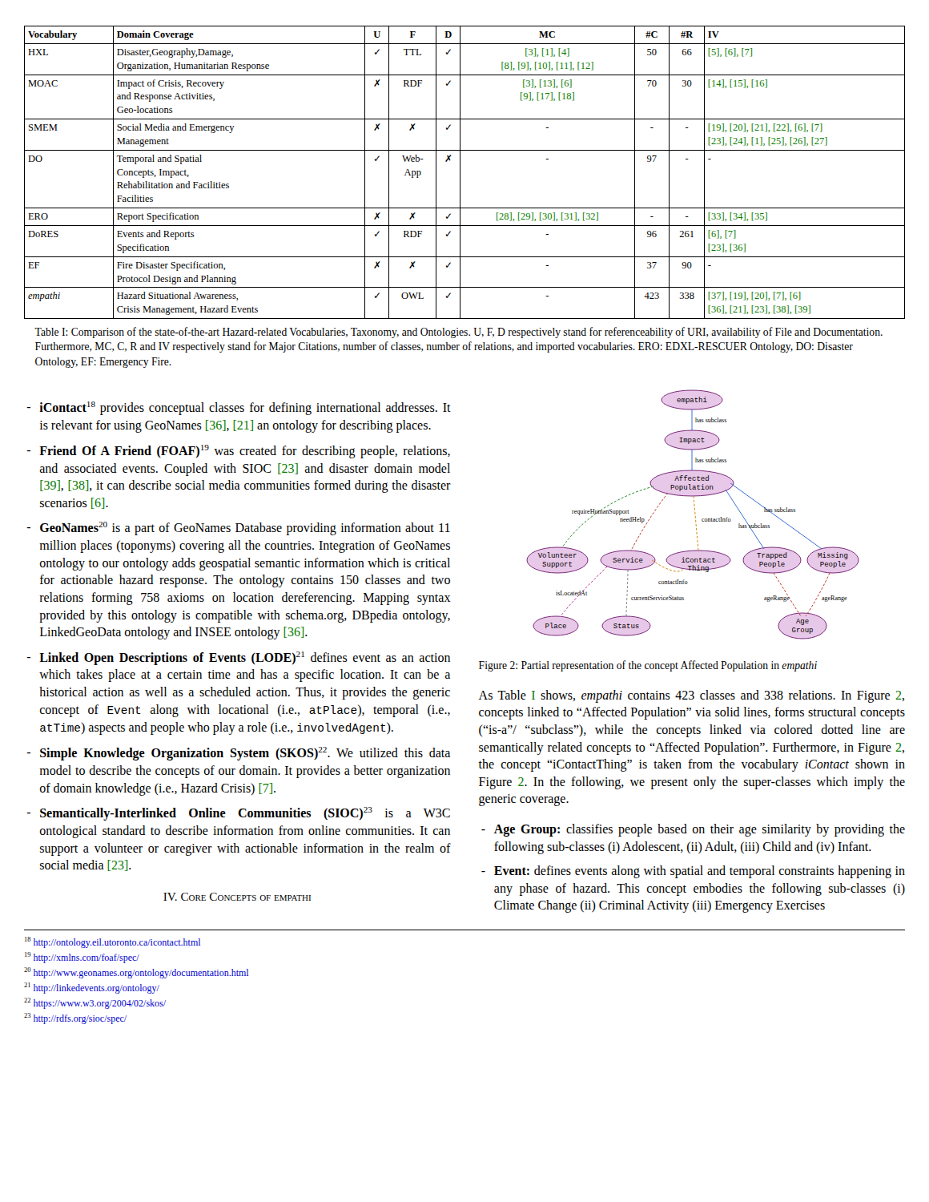| Vocabulary | Domain Coverage | U | F | D | MC | #C | #R | IV |
| --- | --- | --- | --- | --- | --- | --- | --- | --- |
| HXL | Disaster,Geography,Damage, Organization, Humanitarian Response | ✓ | TTL | ✓ | [3], [1], [4] [8], [9], [10], [11], [12] | 50 | 66 | [5], [6], [7] |
| MOAC | Impact of Crisis, Recovery and Response Activities, Geo-locations | ✗ | RDF | ✓ | [3], [13], [6] [9], [17], [18] | 70 | 30 | [14], [15], [16] |
| SMEM | Social Media and Emergency Management | ✗ | ✗ | ✓ | - | - | - | [19], [20], [21], [22], [6], [7] [23], [24], [1], [25], [26], [27] |
| DO | Temporal and Spatial Concepts, Impact, Rehabilitation and Facilities Facilities | ✓ | Web- App | ✗ | - | 97 | - | - |
| ERO | Report Specification | ✗ | ✗ | ✓ | [28], [29], [30], [31], [32] | - | - | [33], [34], [35] |
| DoRES | Events and Reports Specification | ✓ | RDF | ✓ | - | 96 | 261 | [6], [7] [23], [36] |
| EF | Fire Disaster Specification, Protocol Design and Planning | ✗ | ✗ | ✓ | - | 37 | 90 | - |
| empathi | Hazard Situational Awareness, Crisis Management, Hazard Events | ✓ | OWL | ✓ | - | 423 | 338 | [37], [19], [20], [7], [6] [36], [21], [23], [38], [39] |
Table I: Comparison of the state-of-the-art Hazard-related Vocabularies, Taxonomy, and Ontologies. U, F, D respectively stand for referenceability of URI, availability of File and Documentation. Furthermore, MC, C, R and IV respectively stand for Major Citations, number of classes, number of relations, and imported vocabularies. ERO: EDXL-RESCUER Ontology, DO: Disaster Ontology, EF: Emergency Fire.
iContact18 provides conceptual classes for defining international addresses. It is relevant for using GeoNames [36], [21] an ontology for describing places.
Friend Of A Friend (FOAF)19 was created for describing people, relations, and associated events. Coupled with SIOC [23] and disaster domain model [39], [38], it can describe social media communities formed during the disaster scenarios [6].
GeoNames20 is a part of GeoNames Database providing information about 11 million places (toponyms) covering all the countries. Integration of GeoNames ontology to our ontology adds geospatial semantic information which is critical for actionable hazard response. The ontology contains 150 classes and two relations forming 758 axioms on location dereferencing. Mapping syntax provided by this ontology is compatible with schema.org, DBpedia ontology, LinkedGeoData ontology and INSEE ontology [36].
Linked Open Descriptions of Events (LODE)21 defines event as an action which takes place at a certain time and has a specific location. It can be a historical action as well as a scheduled action. Thus, it provides the generic concept of Event along with locational (i.e., atPlace), temporal (i.e., atTime) aspects and people who play a role (i.e., involvedAgent).
Simple Knowledge Organization System (SKOS)22. We utilized this data model to describe the concepts of our domain. It provides a better organization of domain knowledge (i.e., Hazard Crisis) [7].
Semantically-Interlinked Online Communities (SIOC)23 is a W3C ontological standard to describe information from online communities. It can support a volunteer or caregiver with actionable information in the realm of social media [23].
IV. Core Concepts of empathi
empathi Impact Affected Population Volunteer Support Service iContact Thing Trapped People Missing People Place Status Age Group has subclass has subclass has subclass has subclass requireHumanSupport needHelp contactInfo contactInfo isLocatedAt currentServiceStatus ageRange ageRange
Figure 2: Partial representation of the concept Affected Population in empathi
As Table I shows, empathi contains 423 classes and 338 relations. In Figure 2, concepts linked to “Affected Population” via solid lines, forms structural concepts (“is-a”/ “subclass”), while the concepts linked via colored dotted line are semantically related concepts to “Affected Population”. Furthermore, in Figure 2, the concept “iContactThing” is taken from the vocabulary iContact shown in Figure 2. In the following, we present only the super-classes which imply the generic coverage.
Age Group: classifies people based on their age similarity by providing the following sub-classes (i) Adolescent, (ii) Adult, (iii) Child and (iv) Infant.
Event: defines events along with spatial and temporal constraints happening in any phase of hazard. This concept embodies the following sub-classes (i) Climate Change (ii) Criminal Activity (iii) Emergency Exercises
18 http://ontology.eil.utoronto.ca/icontact.html
19 http://xmlns.com/foaf/spec/
20 http://www.geonames.org/ontology/documentation.html
21 http://linkedevents.org/ontology/
22 https://www.w3.org/2004/02/skos/
23 http://rdfs.org/sioc/spec/